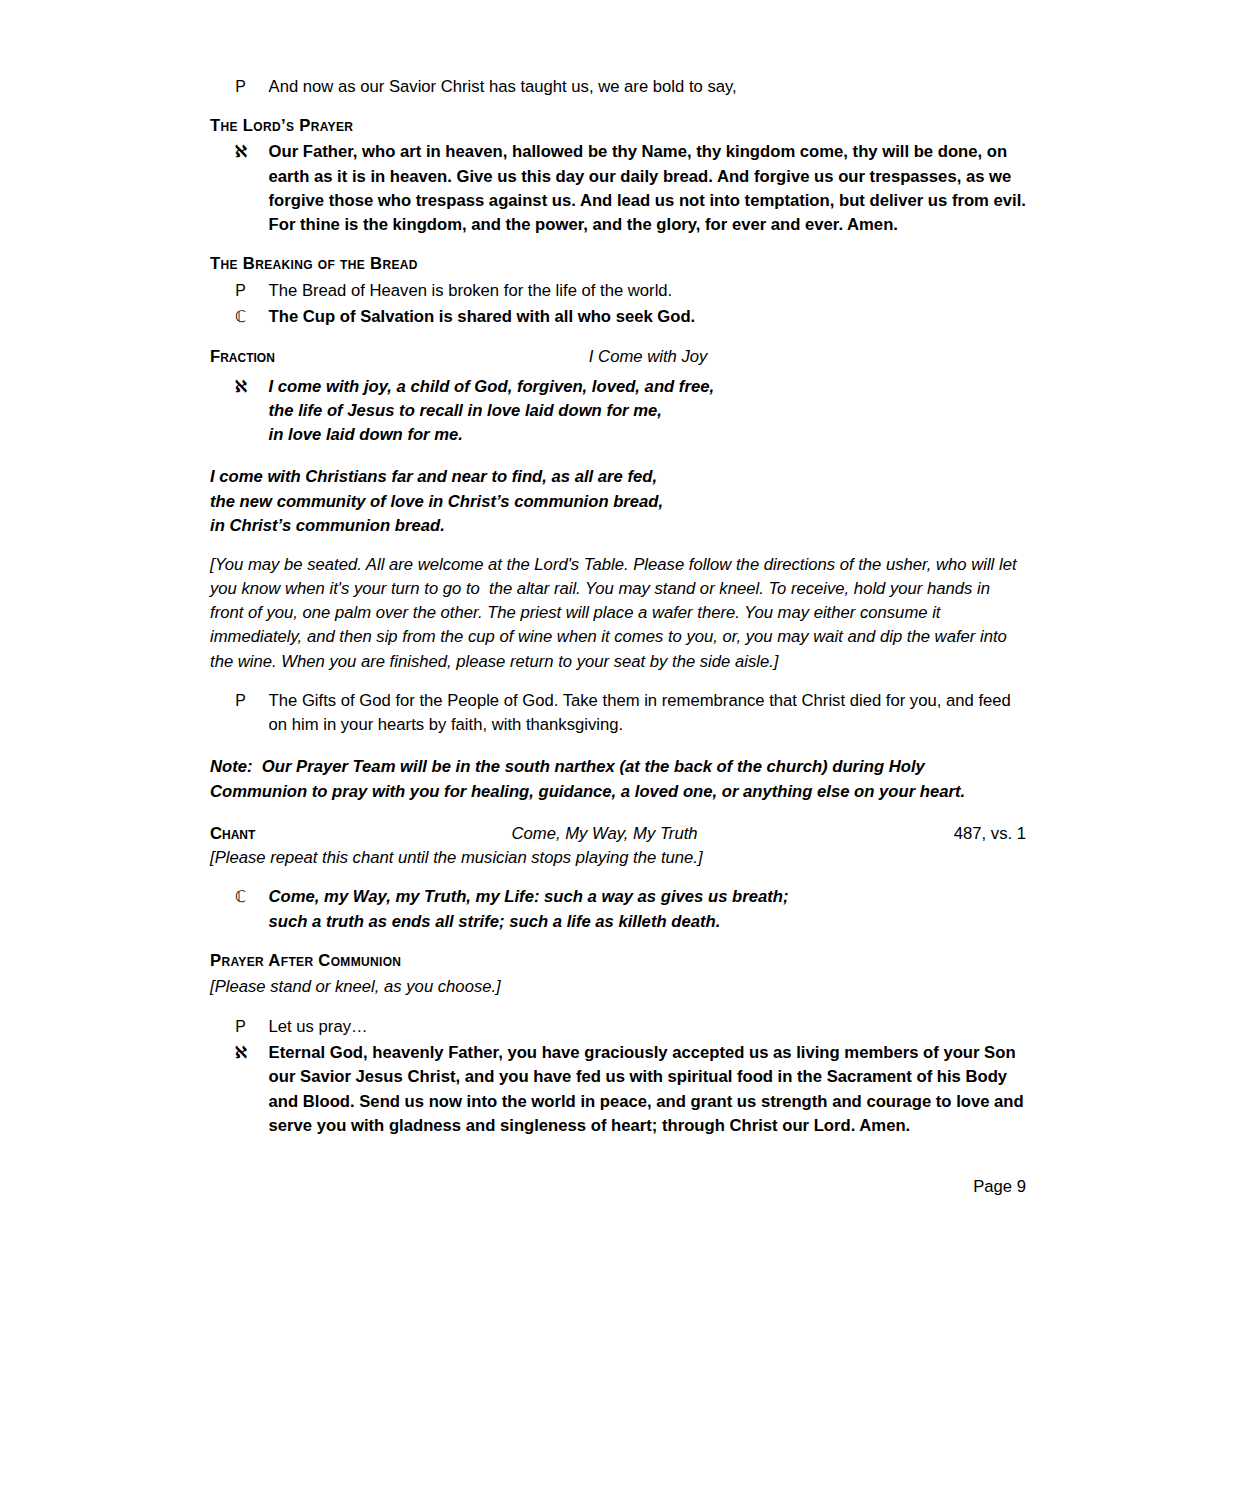P
And now as our Savior Christ has taught us, we are bold to say,
The Lord’s Prayer
ℵ
Our Father, who art in heaven, hallowed be thy Name, thy kingdom come, thy will be done, on earth as it is in heaven. Give us this day our daily bread. And forgive us our trespasses, as we forgive those who trespass against us. And lead us not into temptation, but deliver us from evil. For thine is the kingdom, and the power, and the glory, for ever and ever. Amen.
The Breaking of the Bread
P
The Bread of Heaven is broken for the life of the world.
ℂ
The Cup of Salvation is shared with all who seek God.
Fraction
I Come with Joy
ℵ
I come with joy, a child of God, forgiven, loved, and free,
the life of Jesus to recall in love laid down for me,
in love laid down for me.
I come with Christians far and near to find, as all are fed,
the new community of love in Christ’s communion bread,
in Christ’s communion bread.
[You may be seated. All are welcome at the Lord's Table. Please follow the directions of the usher, who will let you know when it's your turn to go to the altar rail. You may stand or kneel. To receive, hold your hands in front of you, one palm over the other. The priest will place a wafer there. You may either consume it immediately, and then sip from the cup of wine when it comes to you, or, you may wait and dip the wafer into the wine. When you are finished, please return to your seat by the side aisle.]
P
The Gifts of God for the People of God. Take them in remembrance that Christ died for you, and feed on him in your hearts by faith, with thanksgiving.
Note: Our Prayer Team will be in the south narthex (at the back of the church) during Holy Communion to pray with you for healing, guidance, a loved one, or anything else on your heart.
Chant
Come, My Way, My Truth
487, vs. 1
[Please repeat this chant until the musician stops playing the tune.]
ℂ
Come, my Way, my Truth, my Life: such a way as gives us breath;
such a truth as ends all strife; such a life as killeth death.
Prayer After Communion
[Please stand or kneel, as you choose.]
P
Let us pray…
ℵ
Eternal God, heavenly Father, you have graciously accepted us as living members of your Son our Savior Jesus Christ, and you have fed us with spiritual food in the Sacrament of his Body and Blood. Send us now into the world in peace, and grant us strength and courage to love and serve you with gladness and singleness of heart; through Christ our Lord. Amen.
Page 9